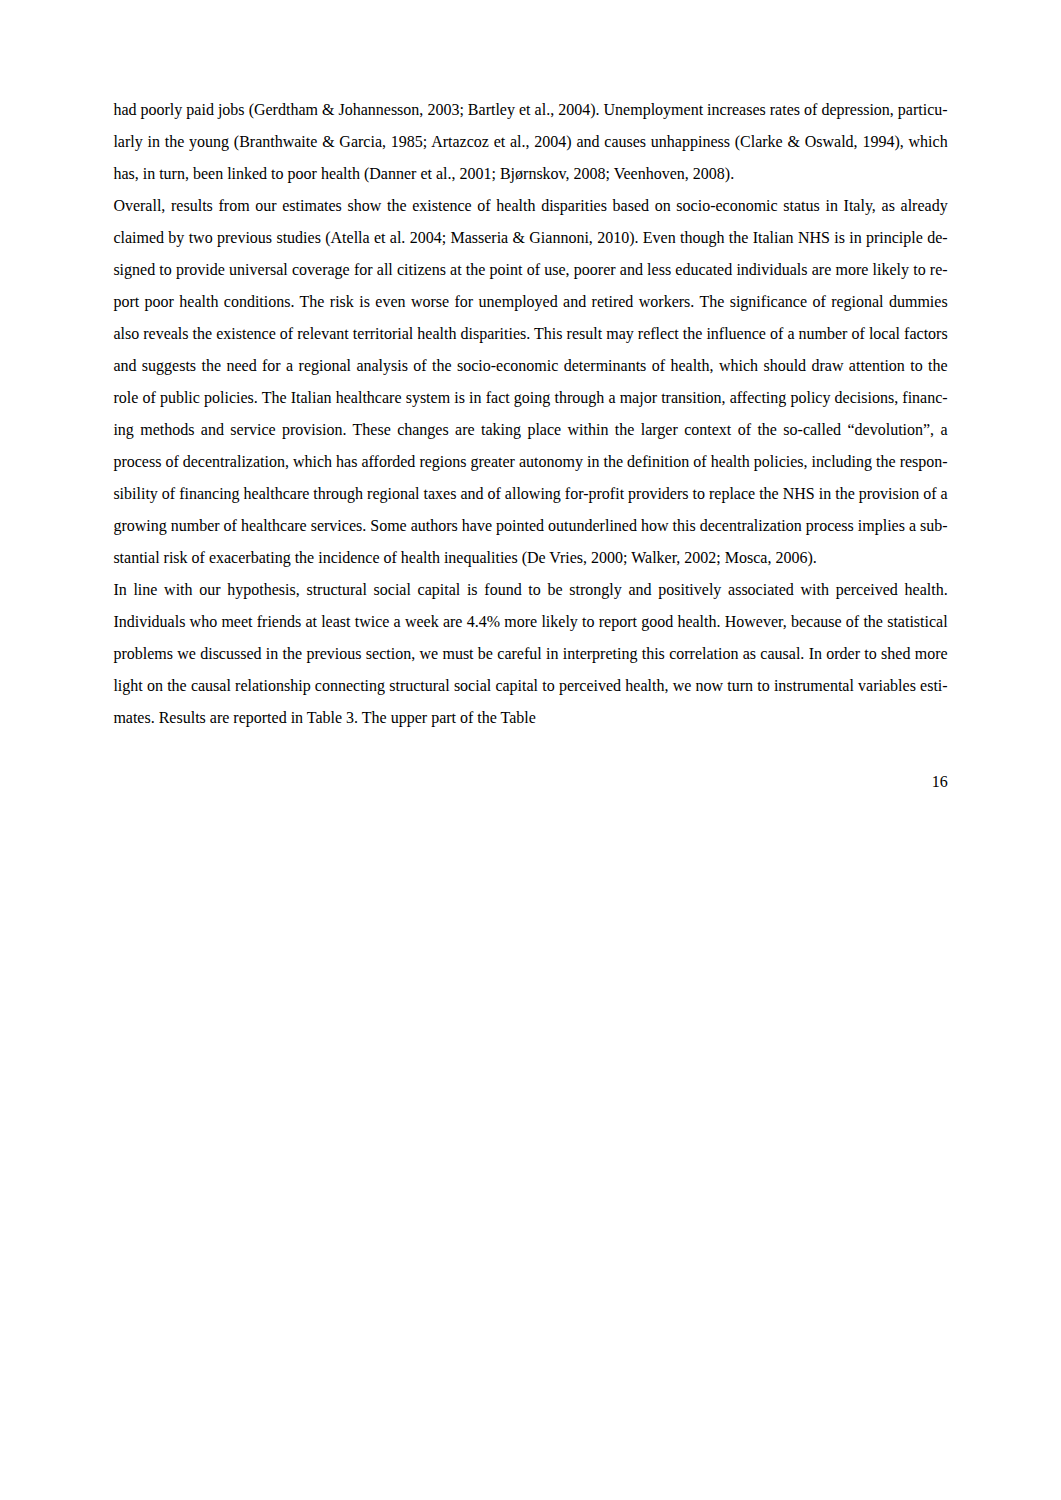had poorly paid jobs (Gerdtham & Johannesson, 2003; Bartley et al., 2004). Unemployment increases rates of depression, particularly in the young (Branthwaite & Garcia, 1985; Artazcoz et al., 2004) and causes unhappiness (Clarke & Oswald, 1994), which has, in turn, been linked to poor health (Danner et al., 2001; Bjørnskov, 2008; Veenhoven, 2008).
Overall, results from our estimates show the existence of health disparities based on socio-economic status in Italy, as already claimed by two previous studies (Atella et al. 2004; Masseria & Giannoni, 2010). Even though the Italian NHS is in principle designed to provide universal coverage for all citizens at the point of use, poorer and less educated individuals are more likely to report poor health conditions. The risk is even worse for unemployed and retired workers. The significance of regional dummies also reveals the existence of relevant territorial health disparities. This result may reflect the influence of a number of local factors and suggests the need for a regional analysis of the socio-economic determinants of health, which should draw attention to the role of public policies. The Italian healthcare system is in fact going through a major transition, affecting policy decisions, financing methods and service provision. These changes are taking place within the larger context of the so-called “devolution”, a process of decentralization, which has afforded regions greater autonomy in the definition of health policies, including the responsibility of financing healthcare through regional taxes and of allowing for-profit providers to replace the NHS in the provision of a growing number of healthcare services. Some authors have pointed outunderlined how this decentralization process implies a substantial risk of exacerbating the incidence of health inequalities (De Vries, 2000; Walker, 2002; Mosca, 2006).
In line with our hypothesis, structural social capital is found to be strongly and positively associated with perceived health. Individuals who meet friends at least twice a week are 4.4% more likely to report good health. However, because of the statistical problems we discussed in the previous section, we must be careful in interpreting this correlation as causal. In order to shed more light on the causal relationship connecting structural social capital to perceived health, we now turn to instrumental variables estimates. Results are reported in Table 3. The upper part of the Table
16